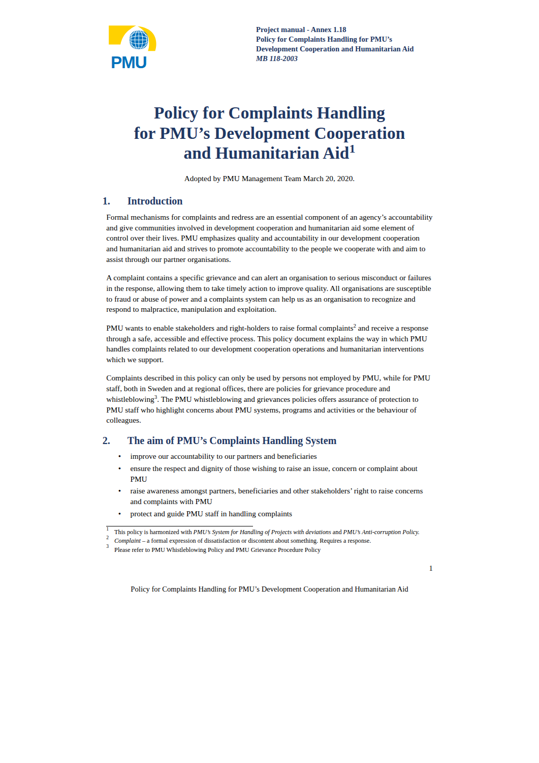PMU
Project manual - Annex 1.18
Policy for Complaints Handling for PMU’s Development Cooperation and Humanitarian Aid
MB 118-2003
Policy for Complaints Handling
for PMU’s Development Cooperation
and Humanitarian Aid1
Adopted by PMU Management Team March 20, 2020.
1. Introduction
Formal mechanisms for complaints and redress are an essential component of an agency’s accountability and give communities involved in development cooperation and humanitarian aid some element of control over their lives. PMU emphasizes quality and accountability in our development cooperation and humanitarian aid and strives to promote accountability to the people we cooperate with and aim to assist through our partner organisations.
A complaint contains a specific grievance and can alert an organisation to serious misconduct or failures in the response, allowing them to take timely action to improve quality. All organisations are susceptible to fraud or abuse of power and a complaints system can help us as an organisation to recognize and respond to malpractice, manipulation and exploitation.
PMU wants to enable stakeholders and right-holders to raise formal complaints2 and receive a response through a safe, accessible and effective process. This policy document explains the way in which PMU handles complaints related to our development cooperation operations and humanitarian interventions which we support.
Complaints described in this policy can only be used by persons not employed by PMU, while for PMU staff, both in Sweden and at regional offices, there are policies for grievance procedure and whistleblowing3. The PMU whistleblowing and grievances policies offers assurance of protection to PMU staff who highlight concerns about PMU systems, programs and activities or the behaviour of colleagues.
2. The aim of PMU’s Complaints Handling System
improve our accountability to our partners and beneficiaries
ensure the respect and dignity of those wishing to raise an issue, concern or complaint about PMU
raise awareness amongst partners, beneficiaries and other stakeholders’ right to raise concerns and complaints with PMU
protect and guide PMU staff in handling complaints
1 This policy is harmonized with PMU’s System for Handling of Projects with deviations and PMU’s Anti-corruption Policy.
2 Complaint – a formal expression of dissatisfaction or discontent about something. Requires a response.
3 Please refer to PMU Whistleblowing Policy and PMU Grievance Procedure Policy
1
Policy for Complaints Handling for PMU’s Development Cooperation and Humanitarian Aid